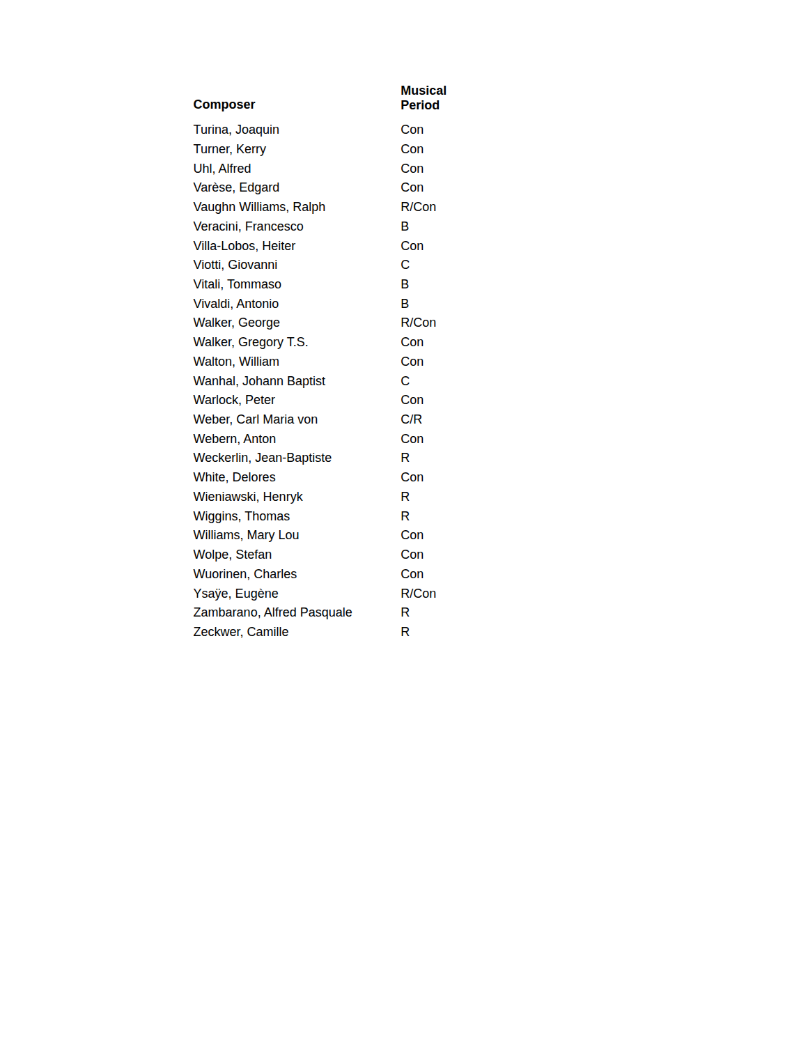| Composer | Musical Period |
| --- | --- |
| Turina, Joaquin | Con |
| Turner, Kerry | Con |
| Uhl, Alfred | Con |
| Varèse, Edgard | Con |
| Vaughn Williams, Ralph | R/Con |
| Veracini, Francesco | B |
| Villa-Lobos, Heiter | Con |
| Viotti, Giovanni | C |
| Vitali, Tommaso | B |
| Vivaldi, Antonio | B |
| Walker, George | R/Con |
| Walker, Gregory T.S. | Con |
| Walton, William | Con |
| Wanhal, Johann Baptist | C |
| Warlock, Peter | Con |
| Weber, Carl Maria von | C/R |
| Webern, Anton | Con |
| Weckerlin, Jean-Baptiste | R |
| White, Delores | Con |
| Wieniawski, Henryk | R |
| Wiggins, Thomas | R |
| Williams, Mary Lou | Con |
| Wolpe, Stefan | Con |
| Wuorinen, Charles | Con |
| Ysaÿe, Eugène | R/Con |
| Zambarano, Alfred Pasquale | R |
| Zeckwer, Camille | R |